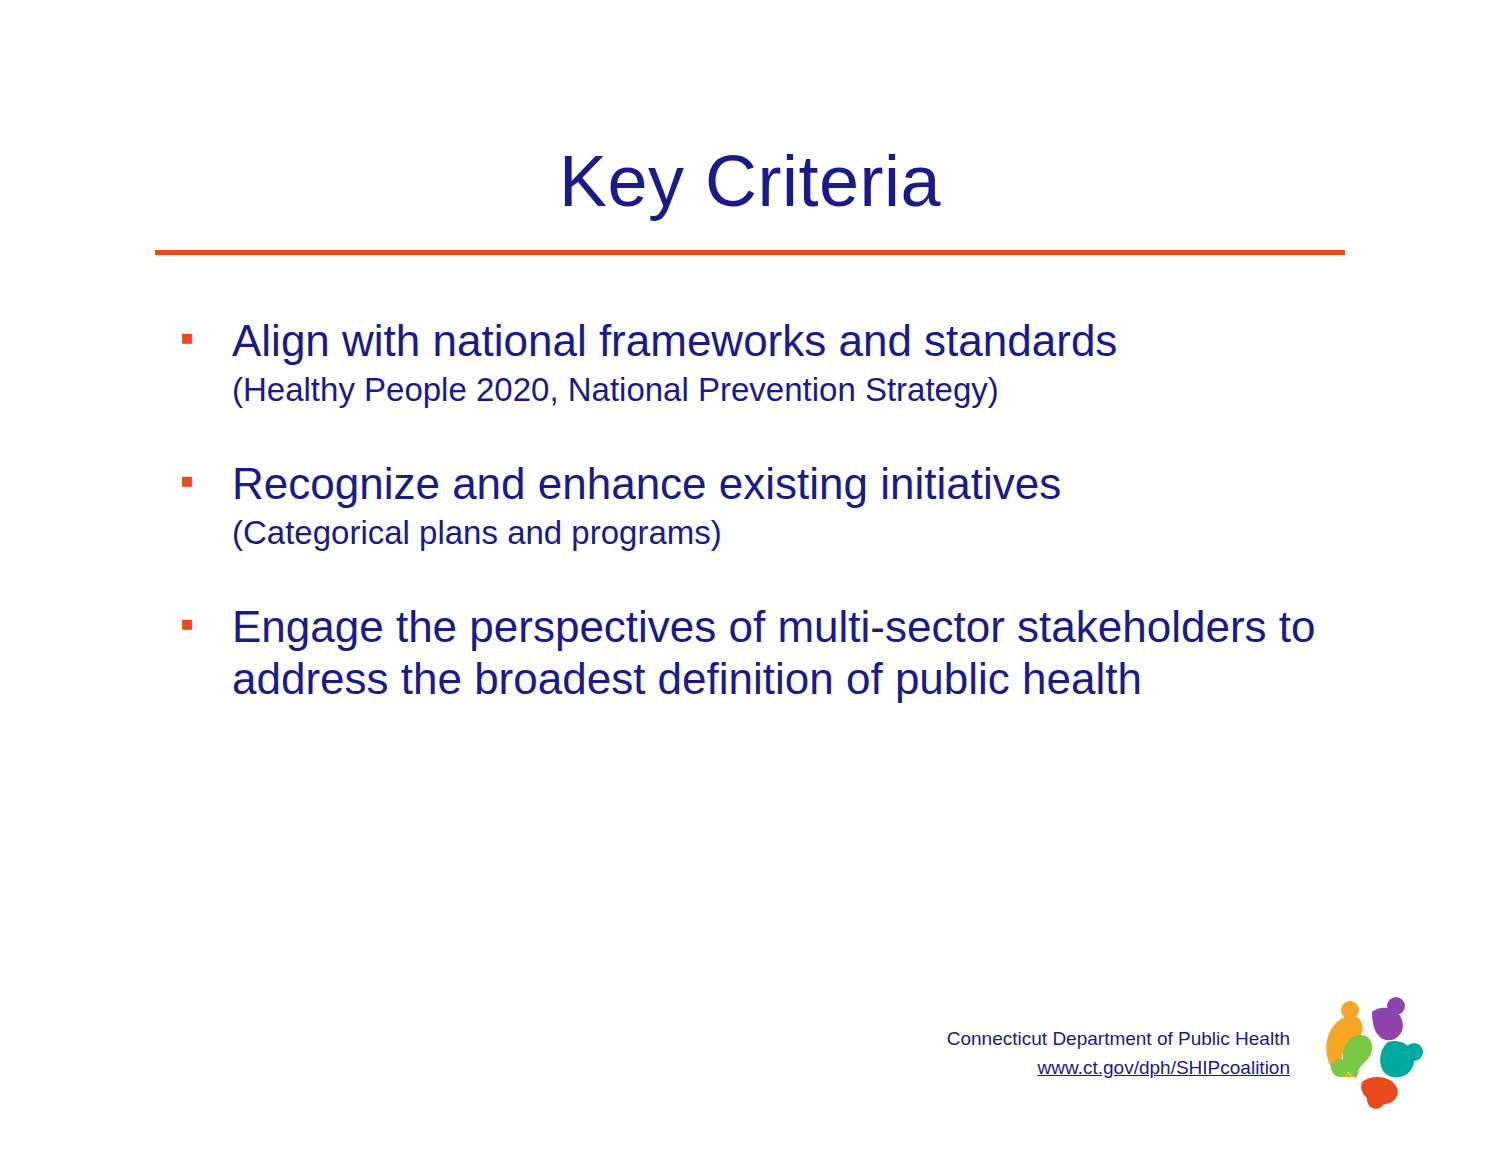Key Criteria
Align with national frameworks and standards (Healthy People 2020, National Prevention Strategy)
Recognize and enhance existing initiatives (Categorical plans and programs)
Engage the perspectives of multi-sector stakeholders to address the broadest definition of public health
Connecticut Department of Public Health
www.ct.gov/dph/SHIPcoalition